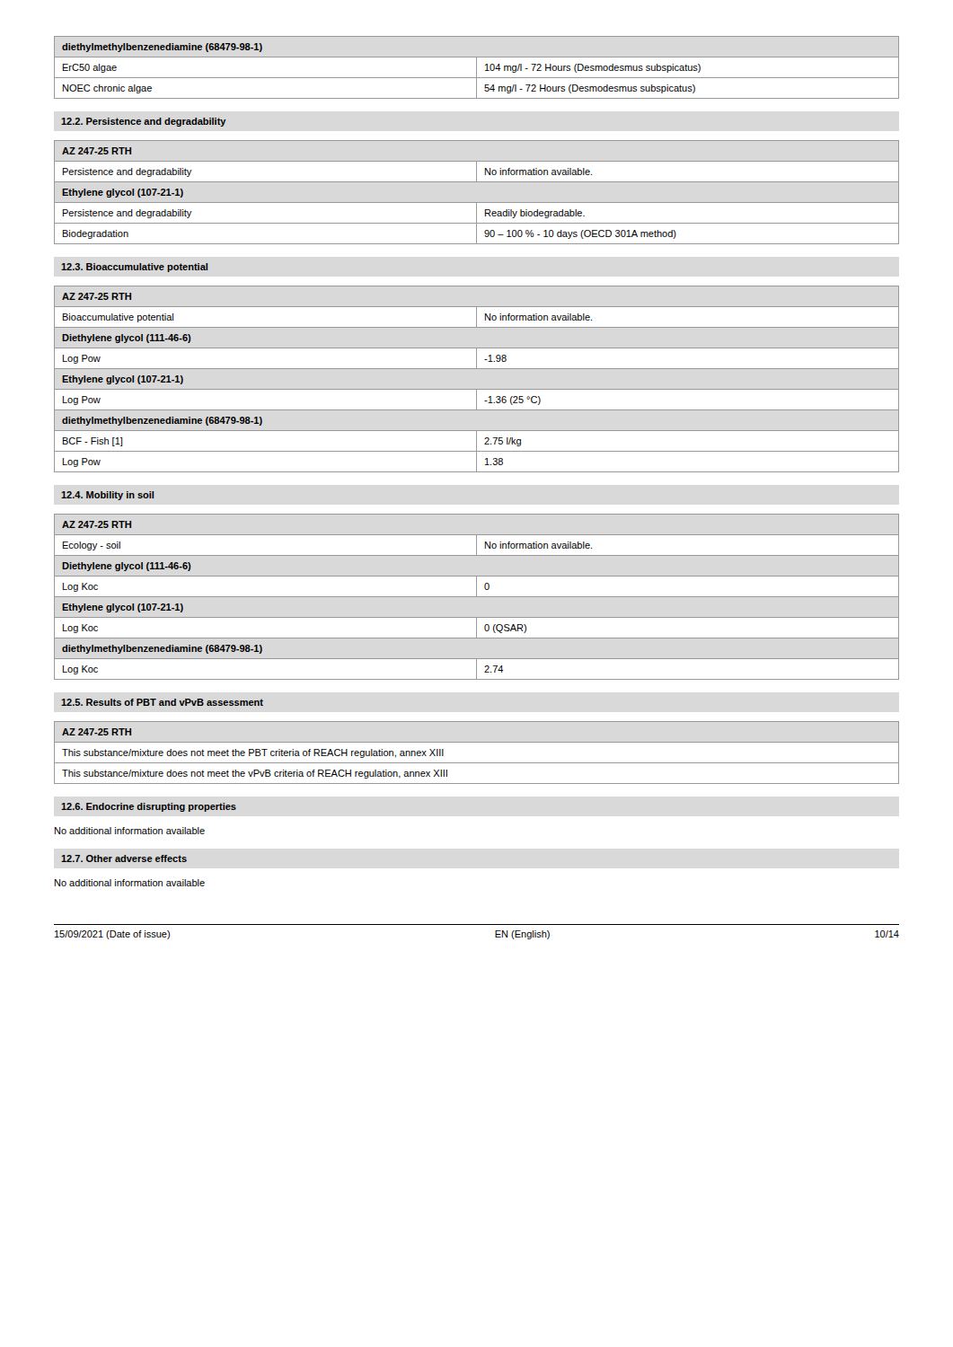| diethylmethylbenzenediamine (68479-98-1) |
| ErC50 algae | 104 mg/l - 72 Hours (Desmodesmus subspicatus) |
| NOEC chronic algae | 54 mg/l - 72 Hours (Desmodesmus subspicatus) |
12.2. Persistence and degradability
| AZ 247-25 RTH |
| Persistence and degradability | No information available. |
| Ethylene glycol (107-21-1) |
| Persistence and degradability | Readily biodegradable. |
| Biodegradation | 90 – 100 % - 10 days (OECD 301A method) |
12.3. Bioaccumulative potential
| AZ 247-25 RTH |
| Bioaccumulative potential | No information available. |
| Diethylene glycol (111-46-6) |
| Log Pow | -1.98 |
| Ethylene glycol (107-21-1) |
| Log Pow | -1.36 (25 °C) |
| diethylmethylbenzenediamine (68479-98-1) |
| BCF - Fish [1] | 2.75 l/kg |
| Log Pow | 1.38 |
12.4. Mobility in soil
| AZ 247-25 RTH |
| Ecology - soil | No information available. |
| Diethylene glycol (111-46-6) |
| Log Koc | 0 |
| Ethylene glycol (107-21-1) |
| Log Koc | 0 (QSAR) |
| diethylmethylbenzenediamine (68479-98-1) |
| Log Koc | 2.74 |
12.5. Results of PBT and vPvB assessment
| AZ 247-25 RTH |
| This substance/mixture does not meet the PBT criteria of REACH regulation, annex XIII |
| This substance/mixture does not meet the vPvB criteria of REACH regulation, annex XIII |
12.6. Endocrine disrupting properties
No additional information available
12.7. Other adverse effects
No additional information available
15/09/2021 (Date of issue) EN (English) 10/14